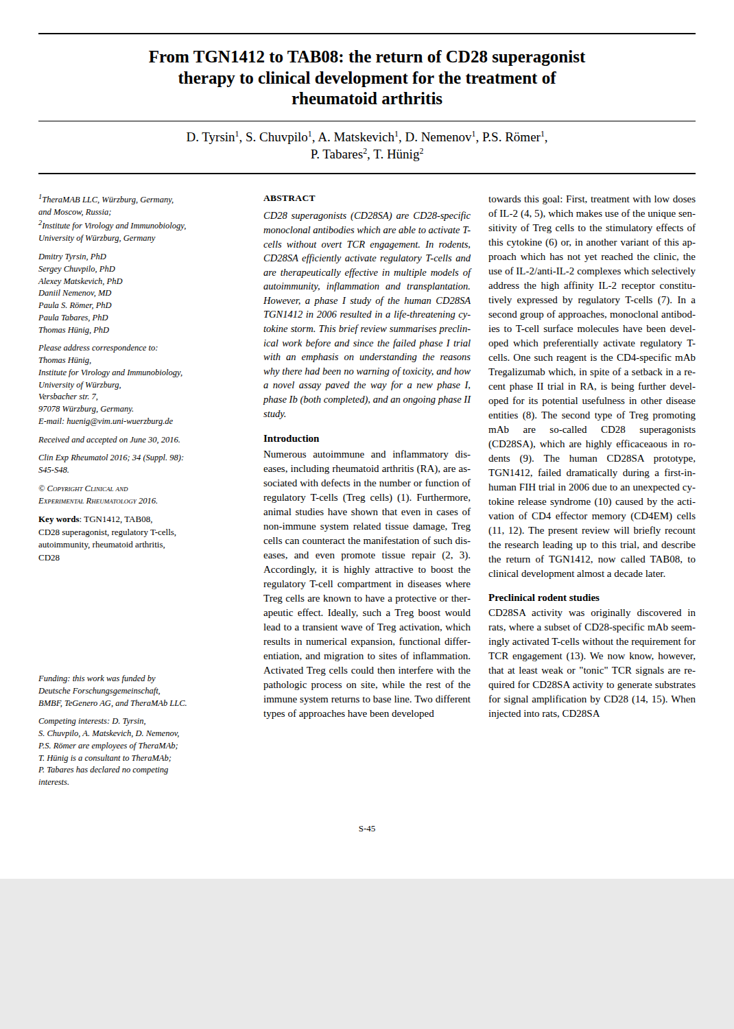From TGN1412 to TAB08: the return of CD28 superagonist
therapy to clinical development for the treatment of
rheumatoid arthritis
D. Tyrsin1, S. Chuvpilo1, A. Matskevich1, D. Nemenov1, P.S. Römer1,
P. Tabares2, T. Hünig2
1TheraMAB LLC, Würzburg, Germany,
and Moscow, Russia;
2Institute for Virology and Immunobiology,
University of Würzburg, Germany
Dmitry Tyrsin, PhD
Sergey Chuvpilo, PhD
Alexey Matskevich, PhD
Daniil Nemenov, MD
Paula S. Römer, PhD
Paula Tabares, PhD
Thomas Hünig, PhD
Please address correspondence to:
Thomas Hünig,
Institute for Virology and Immunobiology,
University of Würzburg,
Versbacher str. 7,
97078 Würzburg, Germany.
E-mail: huenig@vim.uni-wuerzburg.de
Received and accepted on June 30, 2016.
Clin Exp Rheumatol 2016; 34 (Suppl. 98):
S45-S48.
© Copyright Clinical and
Experimental Rheumatology 2016.
Key words: TGN1412, TAB08,
CD28 superagonist, regulatory T-cells,
autoimmunity, rheumatoid arthritis,
CD28
Funding: this work was funded by
Deutsche Forschungsgemeinschaft,
BMBF, TeGenero AG, and TheraMAb LLC.
Competing interests: D. Tyrsin,
S. Chuvpilo, A. Matskevich, D. Nemenov,
P.S. Römer are employees of TheraMAb;
T. Hünig is a consultant to TheraMAb;
P. Tabares has declared no competing
interests.
ABSTRACT
CD28 superagonists (CD28SA) are CD28-specific monoclonal antibodies which are able to activate T-cells without overt TCR engagement. In rodents, CD28SA efficiently activate regulatory T-cells and are therapeutically effective in multiple models of autoimmunity, inflammation and transplantation. However, a phase I study of the human CD28SA TGN1412 in 2006 resulted in a life-threatening cytokine storm. This brief review summarises preclinical work before and since the failed phase I trial with an emphasis on understanding the reasons why there had been no warning of toxicity, and how a novel assay paved the way for a new phase I, phase Ib (both completed), and an ongoing phase II study.
Introduction
Numerous autoimmune and inflammatory diseases, including rheumatoid arthritis (RA), are associated with defects in the number or function of regulatory T-cells (Treg cells) (1). Furthermore, animal studies have shown that even in cases of non-immune system related tissue damage, Treg cells can counteract the manifestation of such diseases, and even promote tissue repair (2, 3). Accordingly, it is highly attractive to boost the regulatory T-cell compartment in diseases where Treg cells are known to have a protective or therapeutic effect. Ideally, such a Treg boost would lead to a transient wave of Treg activation, which results in numerical expansion, functional differentiation, and migration to sites of inflammation. Activated Treg cells could then interfere with the pathologic process on site, while the rest of the immune system returns to base line. Two different types of approaches have been developed
towards this goal: First, treatment with low doses of IL-2 (4, 5), which makes use of the unique sensitivity of Treg cells to the stimulatory effects of this cytokine (6) or, in another variant of this approach which has not yet reached the clinic, the use of IL-2/anti-IL-2 complexes which selectively address the high affinity IL-2 receptor constitutively expressed by regulatory T-cells (7). In a second group of approaches, monoclonal antibodies to T-cell surface molecules have been developed which preferentially activate regulatory T-cells. One such reagent is the CD4-specific mAb Tregalizumab which, in spite of a setback in a recent phase II trial in RA, is being further developed for its potential usefulness in other disease entities (8). The second type of Treg promoting mAb are so-called CD28 superagonists (CD28SA), which are highly efficaceaous in rodents (9). The human CD28SA prototype, TGN1412, failed dramatically during a first-in-human FIH trial in 2006 due to an unexpected cytokine release syndrome (10) caused by the activation of CD4 effector memory (CD4EM) cells (11, 12). The present review will briefly recount the research leading up to this trial, and describe the return of TGN1412, now called TAB08, to clinical development almost a decade later.
Preclinical rodent studies
CD28SA activity was originally discovered in rats, where a subset of CD28-specific mAb seemingly activated T-cells without the requirement for TCR engagement (13). We now know, however, that at least weak or "tonic" TCR signals are required for CD28SA activity to generate substrates for signal amplification by CD28 (14, 15). When injected into rats, CD28SA
S-45